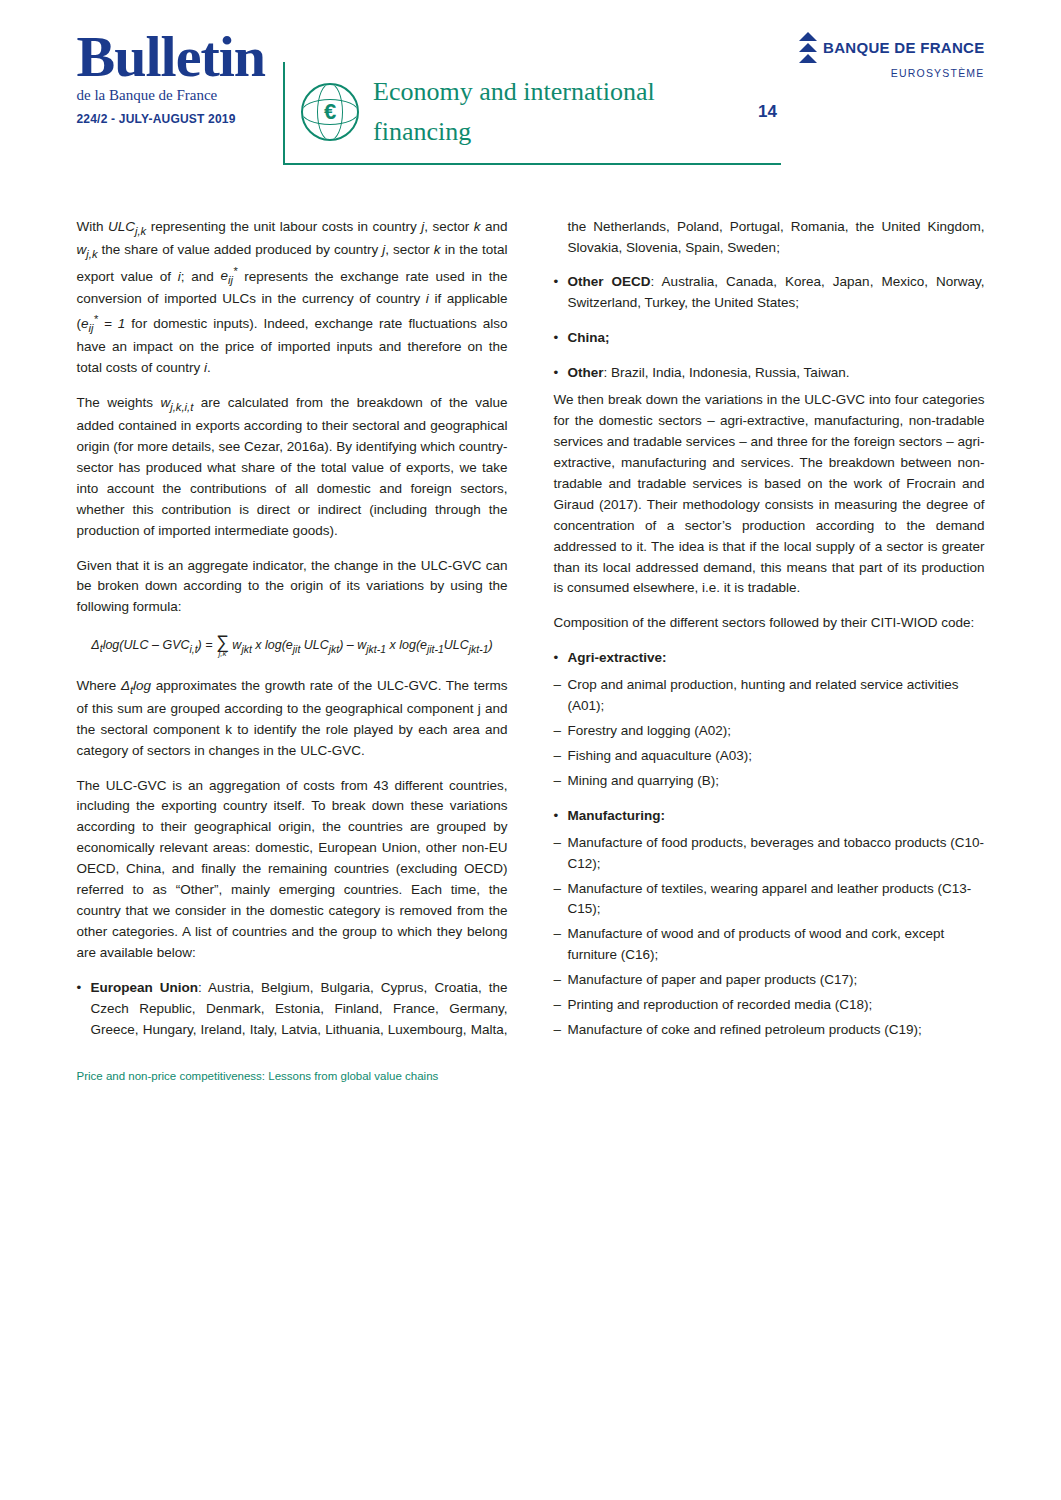Bulletin de la Banque de France 224/2 - JULY-AUGUST 2019
€
Economy and international financing
14
BANQUE DE FRANCE
EUROSYSTÈME
With ULCj,k representing the unit labour costs in country j, sector k and wj,k the share of value added produced by country j, sector k in the total export value of i; and eij* represents the exchange rate used in the conversion of imported ULCs in the currency of country i if applicable (eij* = 1 for domestic inputs). Indeed, exchange rate fluctuations also have an impact on the price of imported inputs and therefore on the total costs of country i.
The weights wj,k,i,t are calculated from the breakdown of the value added contained in exports according to their sectoral and geographical origin (for more details, see Cezar, 2016a). By identifying which country-sector has produced what share of the total value of exports, we take into account the contributions of all domestic and foreign sectors, whether this contribution is direct or indirect (including through the production of imported intermediate goods).
Given that it is an aggregate indicator, the change in the ULC-GVC can be broken down according to the origin of its variations by using the following formula:
Δtlog(ULC – GVCi,t) = ∑j,k wjkt x log(ejit ULCjkt) – wjkt-1 x log(ejit-1ULCjkt-1)
Where Δtlog approximates the growth rate of the ULC-GVC. The terms of this sum are grouped according to the geographical component j and the sectoral component k to identify the role played by each area and category of sectors in changes in the ULC-GVC.
The ULC-GVC is an aggregation of costs from 43 different countries, including the exporting country itself. To break down these variations according to their geographical origin, the countries are grouped by economically relevant areas: domestic, European Union, other non-EU OECD, China, and finally the remaining countries (excluding OECD) referred to as “Other”, mainly emerging countries. Each time, the country that we consider in the domestic category is removed from the other categories. A list of countries and the group to which they belong are available below:
European Union: Austria, Belgium, Bulgaria, Cyprus, Croatia, the Czech Republic, Denmark, Estonia, Finland, France, Germany, Greece, Hungary, Ireland, Italy, Latvia, Lithuania, Luxembourg, Malta, the Netherlands, Poland, Portugal, Romania, the United Kingdom, Slovakia, Slovenia, Spain, Sweden;
Other OECD: Australia, Canada, Korea, Japan, Mexico, Norway, Switzerland, Turkey, the United States;
China;
Other: Brazil, India, Indonesia, Russia, Taiwan.
We then break down the variations in the ULC-GVC into four categories for the domestic sectors – agri-extractive, manufacturing, non-tradable services and tradable services – and three for the foreign sectors – agri-extractive, manufacturing and services. The breakdown between non-tradable and tradable services is based on the work of Frocrain and Giraud (2017). Their methodology consists in measuring the degree of concentration of a sector’s production according to the demand addressed to it. The idea is that if the local supply of a sector is greater than its local addressed demand, this means that part of its production is consumed elsewhere, i.e. it is tradable.
Composition of the different sectors followed by their CITI-WIOD code:
Agri-extractive:
Crop and animal production, hunting and related service activities (A01);
Forestry and logging (A02);
Fishing and aquaculture (A03);
Mining and quarrying (B);
Manufacturing:
Manufacture of food products, beverages and tobacco products (C10-C12);
Manufacture of textiles, wearing apparel and leather products (C13-C15);
Manufacture of wood and of products of wood and cork, except furniture (C16);
Manufacture of paper and paper products (C17);
Printing and reproduction of recorded media (C18);
Manufacture of coke and refined petroleum products (C19);
Price and non-price competitiveness: Lessons from global value chains